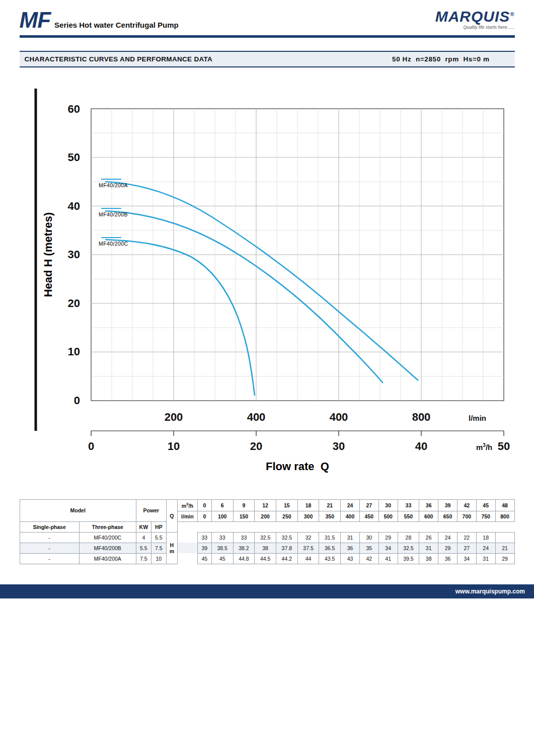MF Series Hot water Centrifugal Pump
MARQUIS®
Quality life starts here......
CHARACTERISTIC CURVES AND PERFORMANCE DATA 50 Hz n=2850 rpm Hs=0 m
60 50 40 30 20 10 0 Head H (metres) 200 400 400 800 l/min 0 10 20 30 40 50 m3/h Flow rate Q MF40/200A MF40/200B MF40/200C
| Model | Power | Q | m 3 /h | 0 | 6 | 9 | 12 | 15 | 18 | 21 | 24 | 27 | 30 | 33 | 36 | 39 | 42 | 45 | 48 |
| --- | --- | --- | --- | --- | --- | --- | --- | --- | --- | --- | --- | --- | --- | --- | --- | --- | --- | --- | --- |
| l/min | 0 | 100 | 150 | 200 | 250 | 300 | 350 | 400 | 450 | 500 | 550 | 600 | 650 | 700 | 750 | 800 |
| Single-phase | Three-phase | KW | HP | |
| - | MF40/200C | 4 | 5.5 | H m | | 33 | 33 | 33 | 32.5 | 32.5 | 32 | 31.5 | 31 | 30 | 29 | 28 | 26 | 24 | 22 | 18 | |
| - | MF40/200B | 5.5 | 7.5 | | 39 | 38.5 | 38.2 | 38 | 37.8 | 37.5 | 36.5 | 36 | 35 | 34 | 32.5 | 31 | 29 | 27 | 24 | 21 |
| - | MF40/200A | 7.5 | 10 | | 45 | 45 | 44.8 | 44.5 | 44.2 | 44 | 43.5 | 43 | 42 | 41 | 39.5 | 38 | 36 | 34 | 31 | 29 |
www.marquispump.com